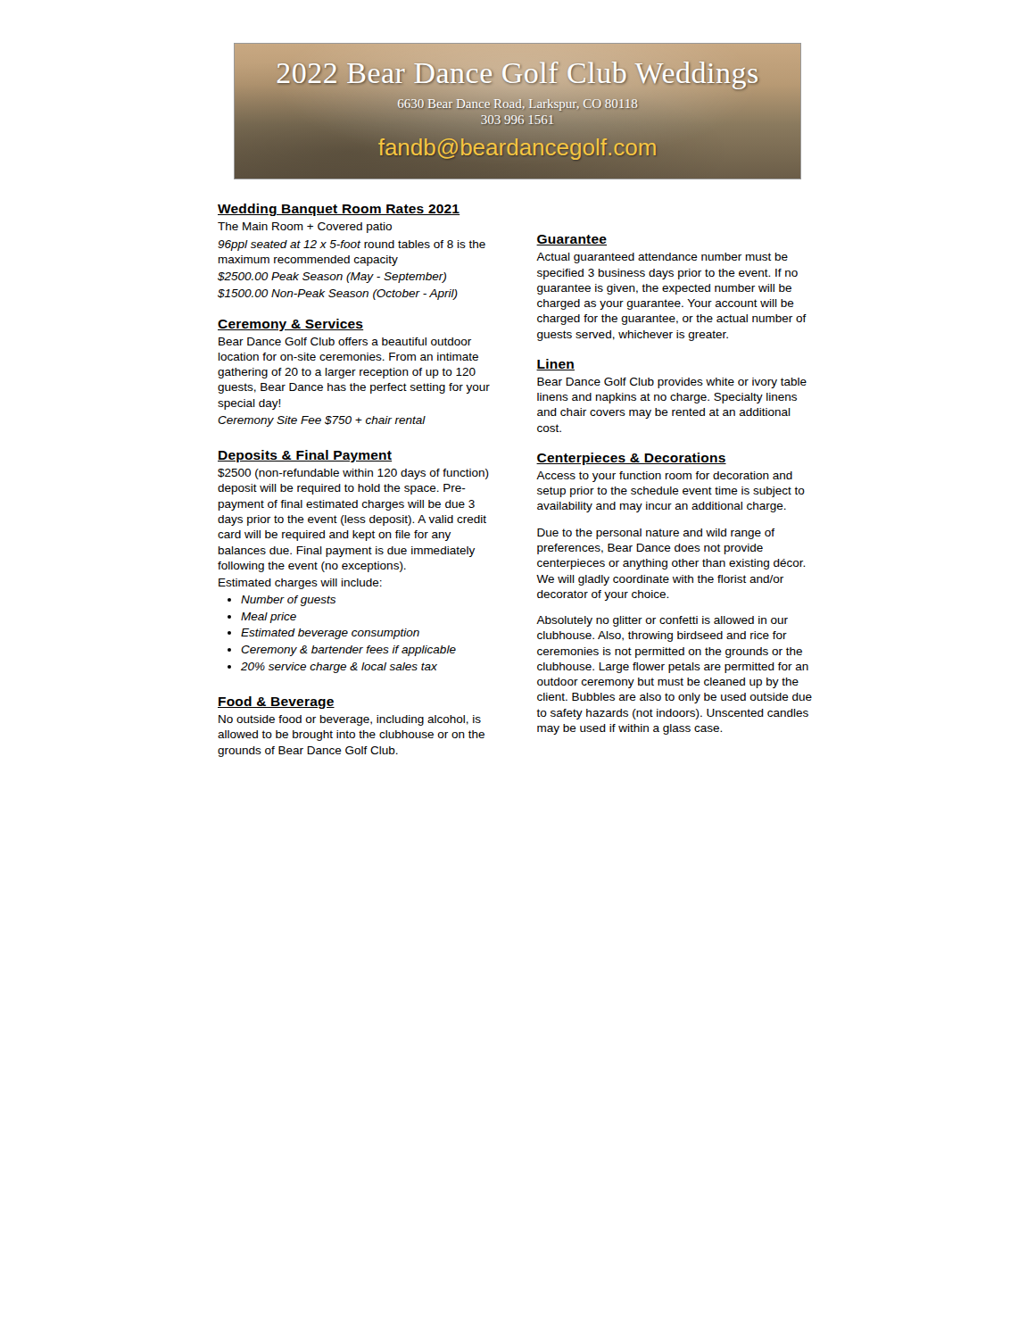2022 Bear Dance Golf Club Weddings
6630 Bear Dance Road, Larkspur, CO 80118
303 996 1561
fandb@beardancegolf.com
Wedding Banquet Room Rates 2021
The Main Room + Covered patio
96ppl seated at 12 x 5-foot round tables of 8 is the maximum recommended capacity
$2500.00 Peak Season (May - September)
$1500.00 Non-Peak Season (October - April)
Ceremony & Services
Bear Dance Golf Club offers a beautiful outdoor location for on-site ceremonies. From an intimate gathering of 20 to a larger reception of up to 120 guests, Bear Dance has the perfect setting for your special day!
Ceremony Site Fee $750 + chair rental
Deposits & Final Payment
$2500 (non-refundable within 120 days of function) deposit will be required to hold the space. Pre-payment of final estimated charges will be due 3 days prior to the event (less deposit). A valid credit card will be required and kept on file for any balances due. Final payment is due immediately following the event (no exceptions).
Estimated charges will include:
Number of guests
Meal price
Estimated beverage consumption
Ceremony & bartender fees if applicable
20% service charge & local sales tax
Food & Beverage
No outside food or beverage, including alcohol, is allowed to be brought into the clubhouse or on the grounds of Bear Dance Golf Club.
Guarantee
Actual guaranteed attendance number must be specified 3 business days prior to the event. If no guarantee is given, the expected number will be charged as your guarantee. Your account will be charged for the guarantee, or the actual number of guests served, whichever is greater.
Linen
Bear Dance Golf Club provides white or ivory table linens and napkins at no charge. Specialty linens and chair covers may be rented at an additional cost.
Centerpieces & Decorations
Access to your function room for decoration and setup prior to the schedule event time is subject to availability and may incur an additional charge.
Due to the personal nature and wild range of preferences, Bear Dance does not provide centerpieces or anything other than existing décor. We will gladly coordinate with the florist and/or decorator of your choice.
Absolutely no glitter or confetti is allowed in our clubhouse. Also, throwing birdseed and rice for ceremonies is not permitted on the grounds or the clubhouse. Large flower petals are permitted for an outdoor ceremony but must be cleaned up by the client. Bubbles are also to only be used outside due to safety hazards (not indoors). Unscented candles may be used if within a glass case.